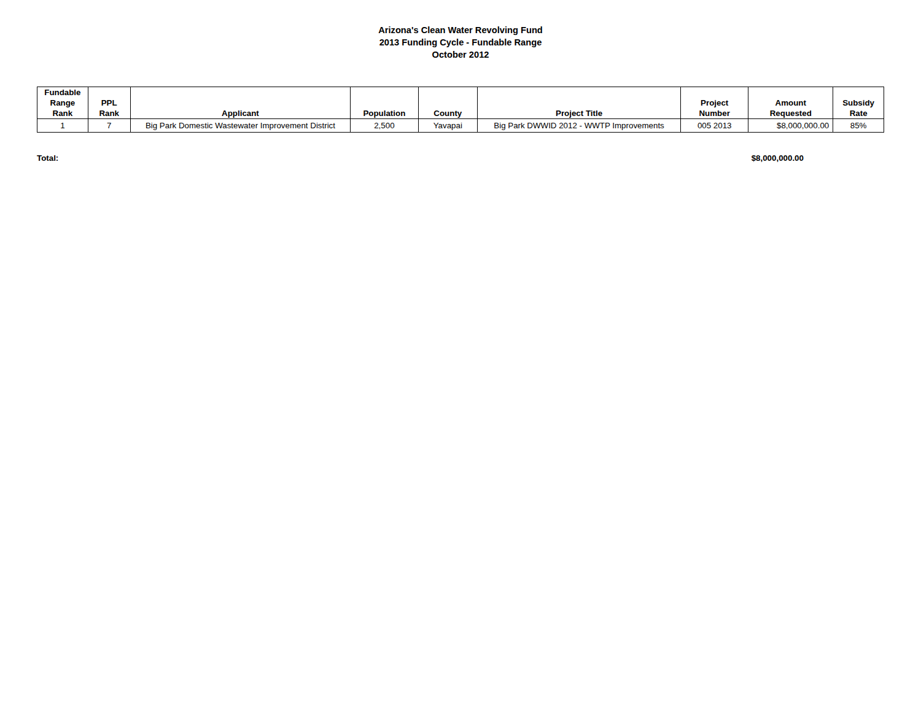Arizona's Clean Water Revolving Fund
2013 Funding Cycle - Fundable Range
October 2012
| Fundable | | | | | | | | |
| --- | --- | --- | --- | --- | --- | --- | --- | --- |
| Range | PPL | | | | | Project | Amount | Subsidy |
| Rank | Rank | Applicant | Population | County | Project Title | Number | Requested | Rate |
| 1 | 7 | Big Park Domestic Wastewater Improvement District | 2,500 | Yavapai | Big Park DWWID 2012 - WWTP Improvements | 005 2013 | $8,000,000.00 | 85% |
Total: $8,000,000.00